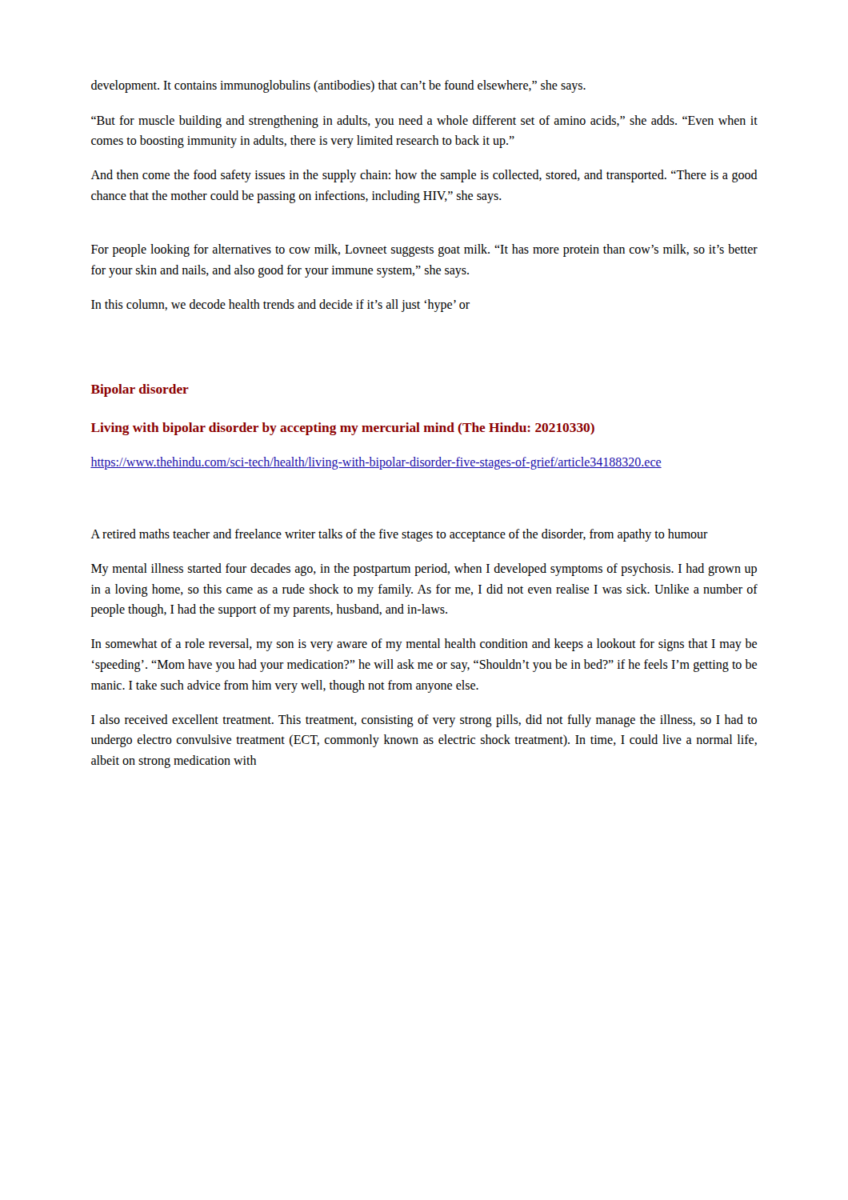development. It contains immunoglobulins (antibodies) that can’t be found elsewhere,” she says.
“But for muscle building and strengthening in adults, you need a whole different set of amino acids,” she adds. “Even when it comes to boosting immunity in adults, there is very limited research to back it up.”
And then come the food safety issues in the supply chain: how the sample is collected, stored, and transported. “There is a good chance that the mother could be passing on infections, including HIV,” she says.
For people looking for alternatives to cow milk, Lovneet suggests goat milk. “It has more protein than cow’s milk, so it’s better for your skin and nails, and also good for your immune system,” she says.
In this column, we decode health trends and decide if it’s all just ‘hype’ or
Bipolar disorder
Living with bipolar disorder by accepting my mercurial mind (The Hindu: 20210330)
https://www.thehindu.com/sci-tech/health/living-with-bipolar-disorder-five-stages-of-grief/article34188320.ece
A retired maths teacher and freelance writer talks of the five stages to acceptance of the disorder, from apathy to humour
My mental illness started four decades ago, in the postpartum period, when I developed symptoms of psychosis. I had grown up in a loving home, so this came as a rude shock to my family. As for me, I did not even realise I was sick. Unlike a number of people though, I had the support of my parents, husband, and in-laws.
In somewhat of a role reversal, my son is very aware of my mental health condition and keeps a lookout for signs that I may be ‘speeding’. “Mom have you had your medication?” he will ask me or say, “Shouldn’t you be in bed?” if he feels I’m getting to be manic. I take such advice from him very well, though not from anyone else.
I also received excellent treatment. This treatment, consisting of very strong pills, did not fully manage the illness, so I had to undergo electro convulsive treatment (ECT, commonly known as electric shock treatment). In time, I could live a normal life, albeit on strong medication with